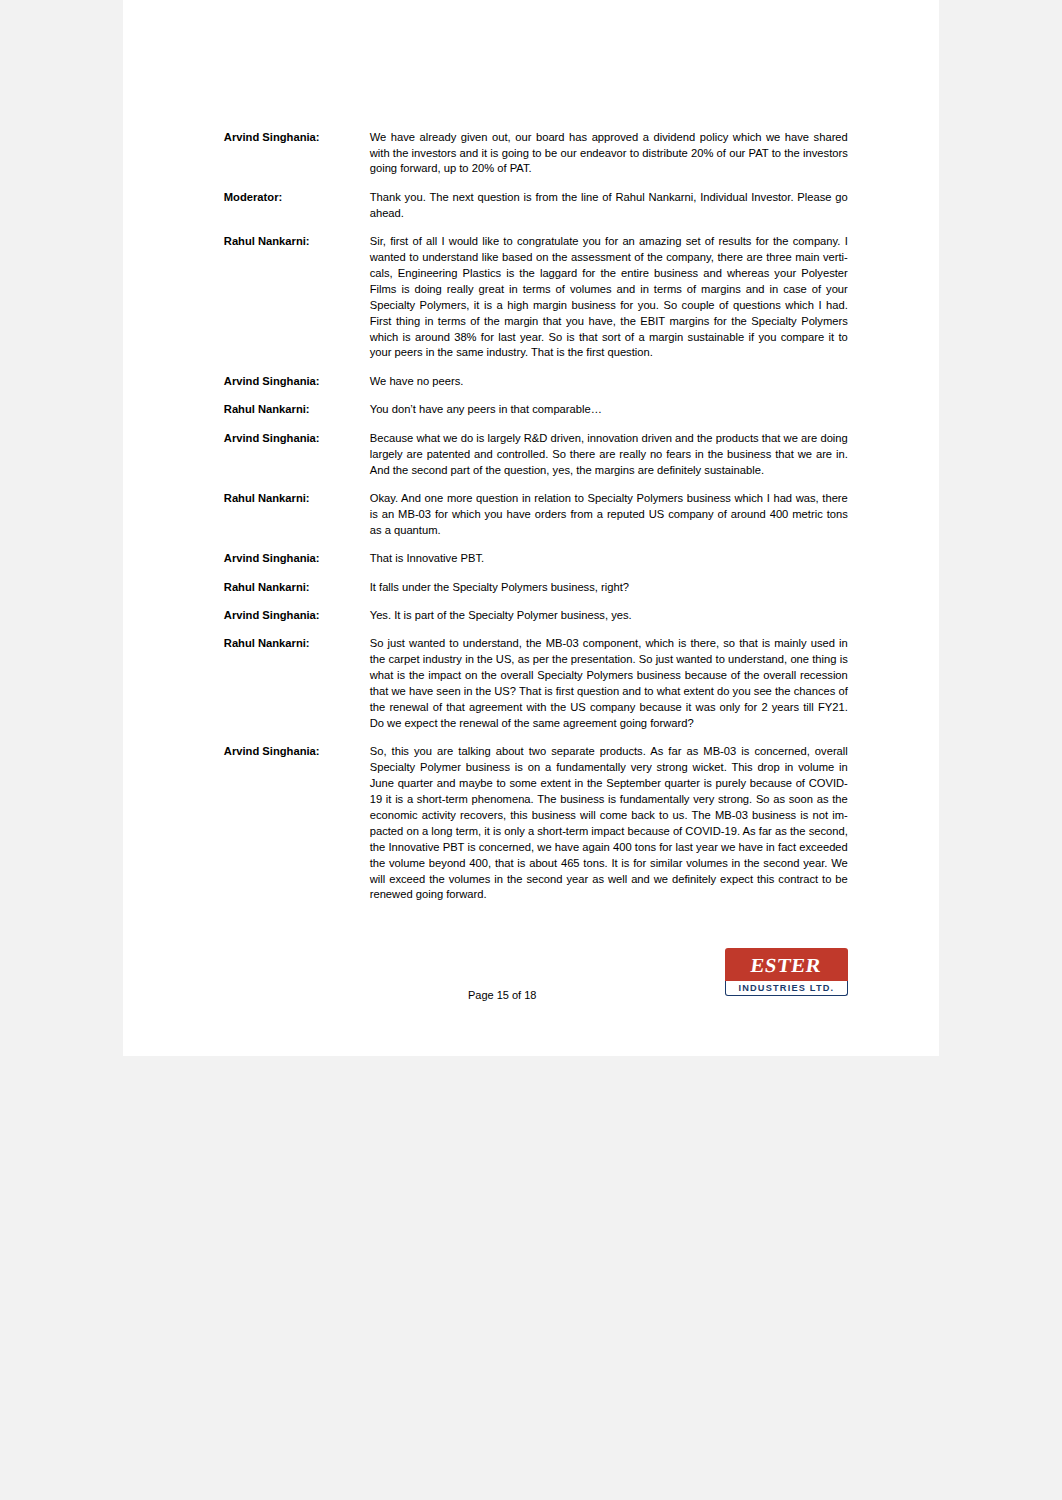Arvind Singhania:
We have already given out, our board has approved a dividend policy which we have shared with the investors and it is going to be our endeavor to distribute 20% of our PAT to the investors going forward, up to 20% of PAT.
Moderator:
Thank you. The next question is from the line of Rahul Nankarni, Individual Investor. Please go ahead.
Rahul Nankarni:
Sir, first of all I would like to congratulate you for an amazing set of results for the company. I wanted to understand like based on the assessment of the company, there are three main verticals, Engineering Plastics is the laggard for the entire business and whereas your Polyester Films is doing really great in terms of volumes and in terms of margins and in case of your Specialty Polymers, it is a high margin business for you. So couple of questions which I had. First thing in terms of the margin that you have, the EBIT margins for the Specialty Polymers which is around 38% for last year. So is that sort of a margin sustainable if you compare it to your peers in the same industry. That is the first question.
Arvind Singhania:
We have no peers.
Rahul Nankarni:
You don’t have any peers in that comparable…
Arvind Singhania:
Because what we do is largely R&D driven, innovation driven and the products that we are doing largely are patented and controlled. So there are really no fears in the business that we are in. And the second part of the question, yes, the margins are definitely sustainable.
Rahul Nankarni:
Okay. And one more question in relation to Specialty Polymers business which I had was, there is an MB-03 for which you have orders from a reputed US company of around 400 metric tons as a quantum.
Arvind Singhania:
That is Innovative PBT.
Rahul Nankarni:
It falls under the Specialty Polymers business, right?
Arvind Singhania:
Yes. It is part of the Specialty Polymer business, yes.
Rahul Nankarni:
So just wanted to understand, the MB-03 component, which is there, so that is mainly used in the carpet industry in the US, as per the presentation. So just wanted to understand, one thing is what is the impact on the overall Specialty Polymers business because of the overall recession that we have seen in the US? That is first question and to what extent do you see the chances of the renewal of that agreement with the US company because it was only for 2 years till FY21. Do we expect the renewal of the same agreement going forward?
Arvind Singhania:
So, this you are talking about two separate products. As far as MB-03 is concerned, overall Specialty Polymer business is on a fundamentally very strong wicket. This drop in volume in June quarter and maybe to some extent in the September quarter is purely because of COVID-19 it is a short-term phenomena. The business is fundamentally very strong. So as soon as the economic activity recovers, this business will come back to us. The MB-03 business is not impacted on a long term, it is only a short-term impact because of COVID-19. As far as the second, the Innovative PBT is concerned, we have again 400 tons for last year we have in fact exceeded the volume beyond 400, that is about 465 tons. It is for similar volumes in the second year. We will exceed the volumes in the second year as well and we definitely expect this contract to be renewed going forward.
Page 15 of 18
ESTER
INDUSTRIES LTD.